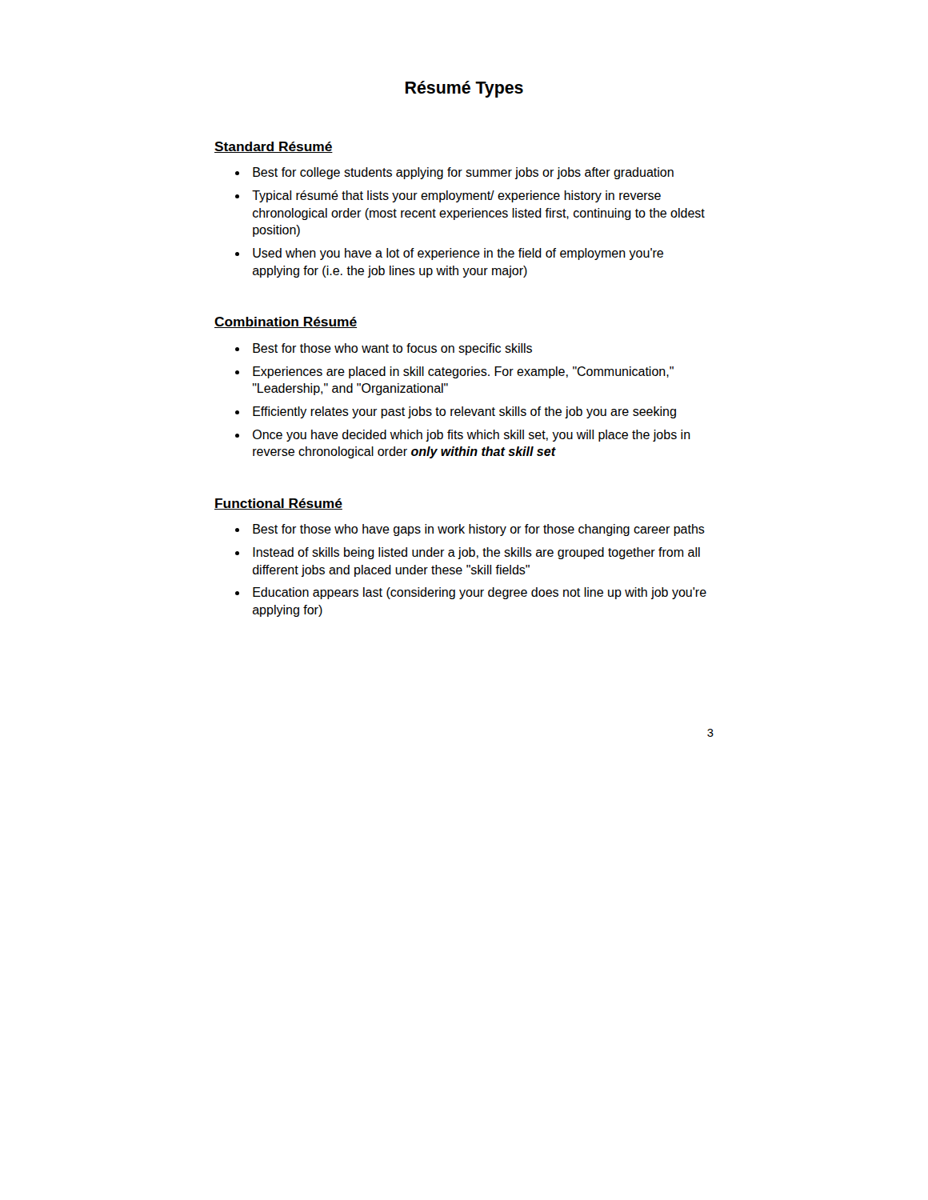Résumé Types
Standard Résumé
Best for college students applying for summer jobs or jobs after graduation
Typical résumé that lists your employment/ experience history in reverse chronological order (most recent experiences listed first, continuing to the oldest position)
Used when you have a lot of experience in the field of employmen you're applying for (i.e. the job lines up with your major)
Combination Résumé
Best for those who want to focus on specific skills
Experiences are placed in skill categories. For example, "Communication," "Leadership," and "Organizational"
Efficiently relates your past jobs to relevant skills of the job you are seeking
Once you have decided which job fits which skill set, you will place the jobs in reverse chronological order only within that skill set
Functional Résumé
Best for those who have gaps in work history or for those changing career paths
Instead of skills being listed under a job, the skills are grouped together from all different jobs and placed under these "skill fields"
Education appears last (considering your degree does not line up with job you're applying for)
3